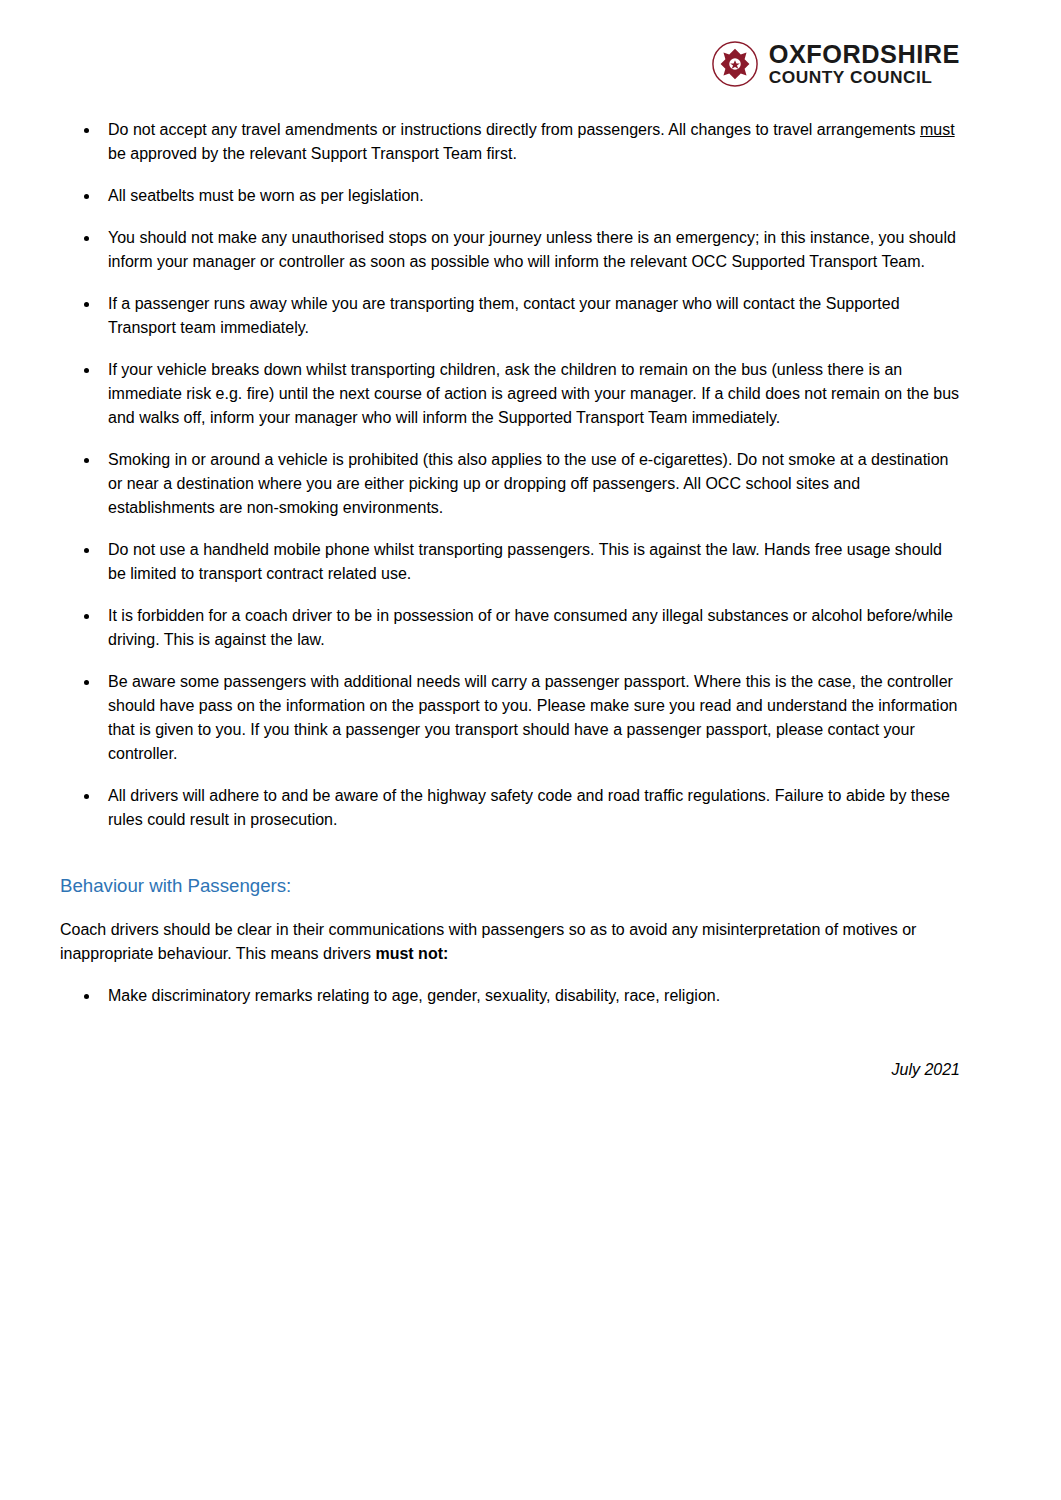OXFORDSHIRE
COUNTY COUNCIL
Do not accept any travel amendments or instructions directly from passengers. All changes to travel arrangements must be approved by the relevant Support Transport Team first.
All seatbelts must be worn as per legislation.
You should not make any unauthorised stops on your journey unless there is an emergency; in this instance, you should inform your manager or controller as soon as possible who will inform the relevant OCC Supported Transport Team.
If a passenger runs away while you are transporting them, contact your manager who will contact the Supported Transport team immediately.
If your vehicle breaks down whilst transporting children, ask the children to remain on the bus (unless there is an immediate risk e.g. fire) until the next course of action is agreed with your manager. If a child does not remain on the bus and walks off, inform your manager who will inform the Supported Transport Team immediately.
Smoking in or around a vehicle is prohibited (this also applies to the use of e-cigarettes). Do not smoke at a destination or near a destination where you are either picking up or dropping off passengers. All OCC school sites and establishments are non-smoking environments.
Do not use a handheld mobile phone whilst transporting passengers. This is against the law. Hands free usage should be limited to transport contract related use.
It is forbidden for a coach driver to be in possession of or have consumed any illegal substances or alcohol before/while driving. This is against the law.
Be aware some passengers with additional needs will carry a passenger passport. Where this is the case, the controller should have pass on the information on the passport to you. Please make sure you read and understand the information that is given to you. If you think a passenger you transport should have a passenger passport, please contact your controller.
All drivers will adhere to and be aware of the highway safety code and road traffic regulations. Failure to abide by these rules could result in prosecution.
Behaviour with Passengers:
Coach drivers should be clear in their communications with passengers so as to avoid any misinterpretation of motives or inappropriate behaviour. This means drivers must not:
Make discriminatory remarks relating to age, gender, sexuality, disability, race, religion.
July 2021